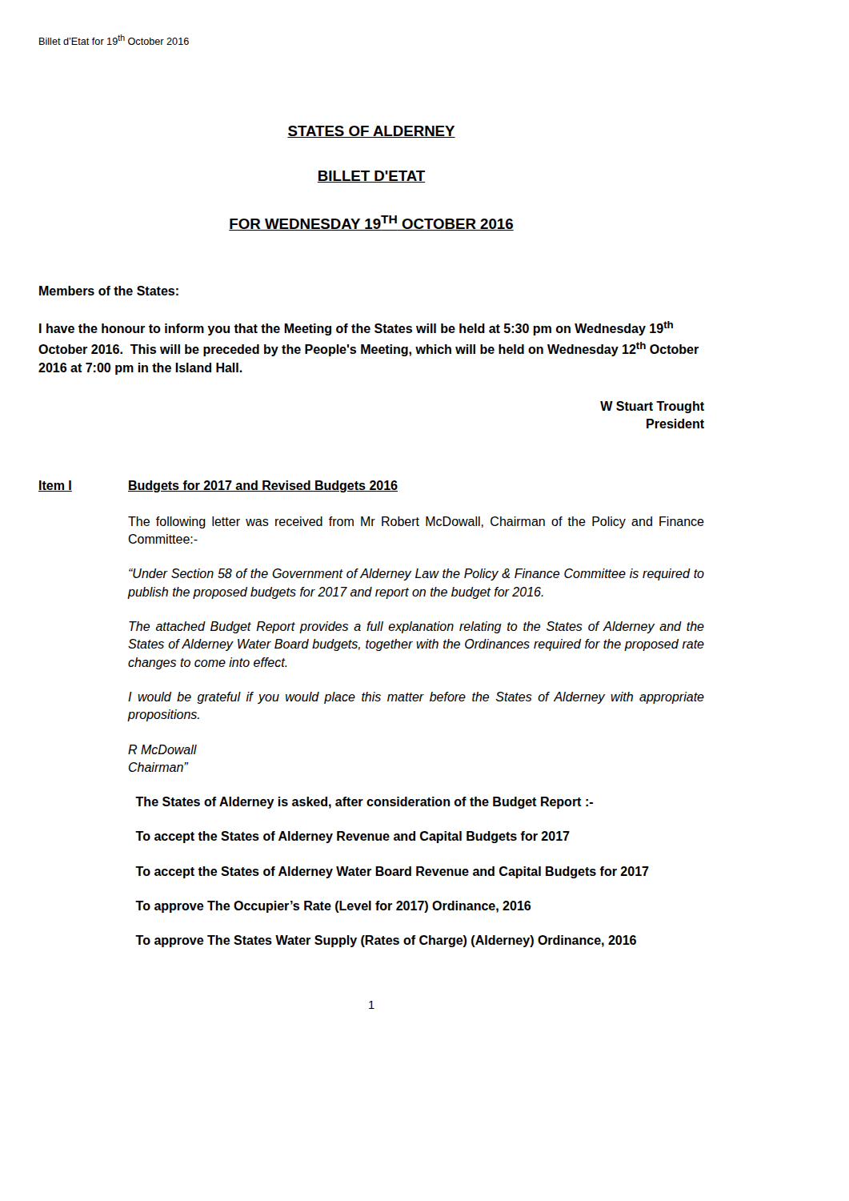Billet d’Etat for 19th October 2016
STATES OF ALDERNEY
BILLET D'ETAT
FOR WEDNESDAY 19TH OCTOBER 2016
Members of the States:
I have the honour to inform you that the Meeting of the States will be held at 5:30 pm on Wednesday 19th October 2016. This will be preceded by the People's Meeting, which will be held on Wednesday 12th October 2016 at 7:00 pm in the Island Hall.
W Stuart Trought
President
Item I
Budgets for 2017 and Revised Budgets 2016
The following letter was received from Mr Robert McDowall, Chairman of the Policy and Finance Committee:-
“Under Section 58 of the Government of Alderney Law the Policy & Finance Committee is required to publish the proposed budgets for 2017 and report on the budget for 2016.
The attached Budget Report provides a full explanation relating to the States of Alderney and the States of Alderney Water Board budgets, together with the Ordinances required for the proposed rate changes to come into effect.
I would be grateful if you would place this matter before the States of Alderney with appropriate propositions.
R McDowall
Chairman”
The States of Alderney is asked, after consideration of the Budget Report :-
To accept the States of Alderney Revenue and Capital Budgets for 2017
To accept the States of Alderney Water Board Revenue and Capital Budgets for 2017
To approve The Occupier’s Rate (Level for 2017) Ordinance, 2016
To approve The States Water Supply (Rates of Charge) (Alderney) Ordinance, 2016
1